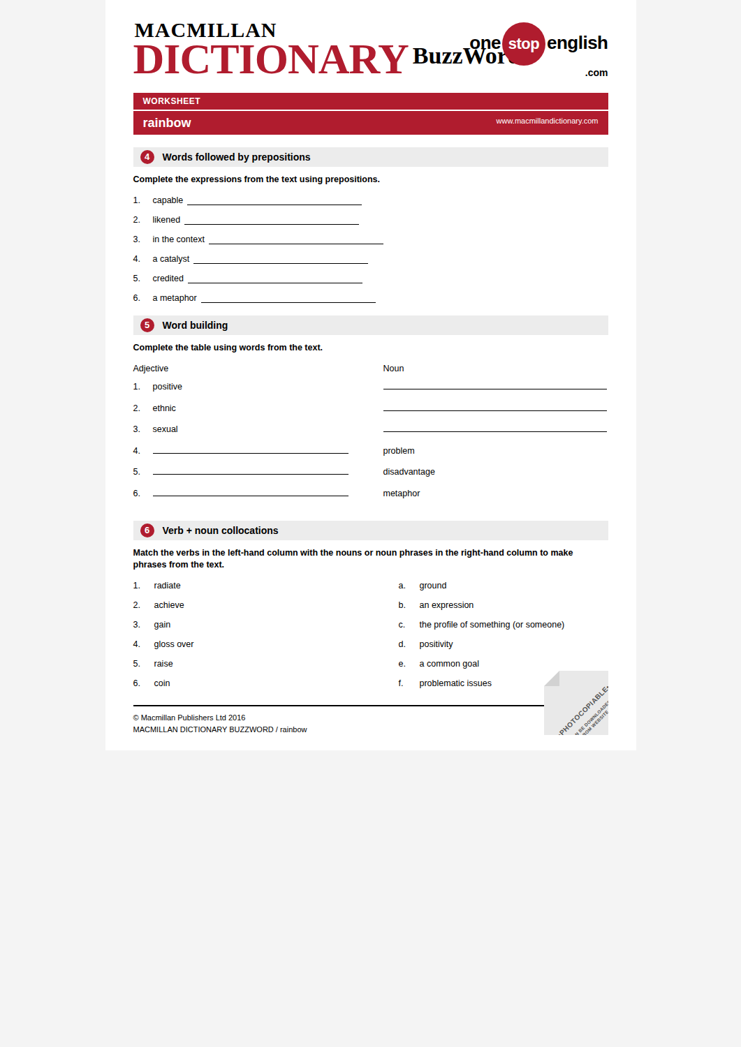MACMILLAN DICTIONARY BuzzWord
one stop english
.com
WORKSHEET
rainbow www.macmillandictionary.com
4
Words followed by prepositions
Complete the expressions from the text using prepositions.
1. capable
2. likened
3. in the context
4. a catalyst
5. credited
6. a metaphor
5
Word building
Complete the table using words from the text.
| Adjective | Noun |
| --- | --- |
| 1. | positive | |
| 2. | ethnic | |
| 3. | sexual | |
| 4. | | problem |
| 5. | | disadvantage |
| 6. | | metaphor |
6
Verb + noun collocations
Match the verbs in the left-hand column with the nouns or noun phrases in the right-hand column to make phrases from the text.
1. radiate
2. achieve
3. gain
4. gloss over
5. raise
6. coin
a. ground
b. an expression
c. the profile of something (or someone)
d. positivity
e. a common goal
f. problematic issues
© Macmillan Publishers Ltd 2016
MACMILLAN DICTIONARY BUZZWORD / rainbow
•PHOTOCOPIABLE•
CAN BE DOWNLOADED
FROM WEBSITE